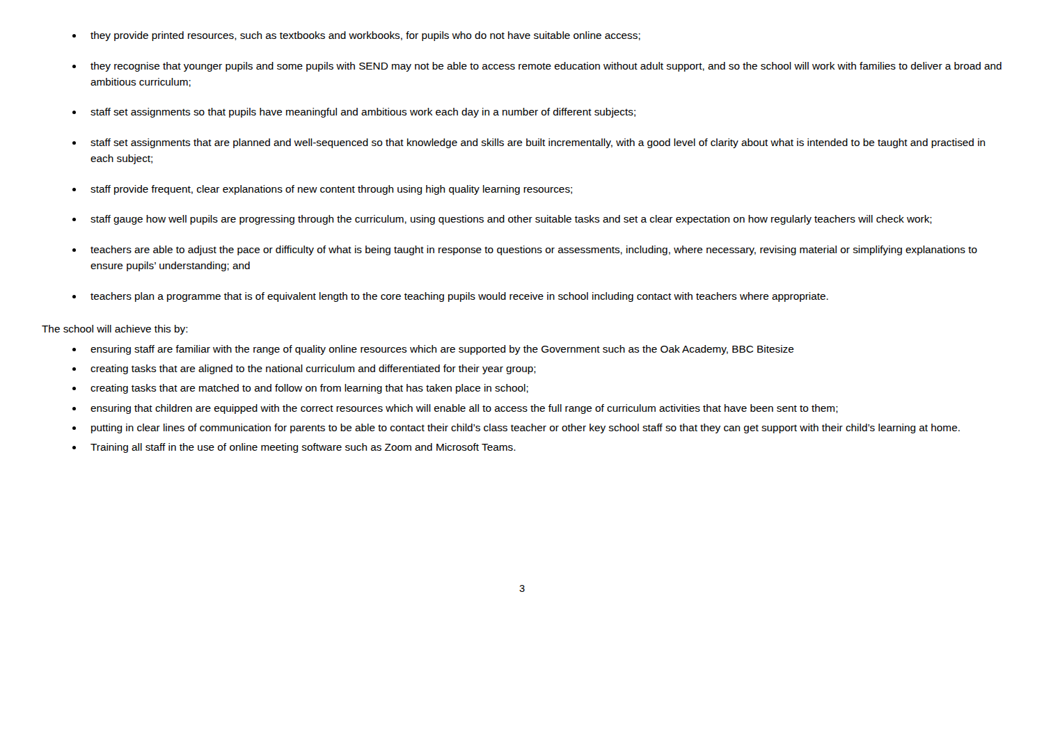they provide printed resources, such as textbooks and workbooks, for pupils who do not have suitable online access;
they recognise that younger pupils and some pupils with SEND may not be able to access remote education without adult support, and so the school will work with families to deliver a broad and ambitious curriculum;
staff set assignments so that pupils have meaningful and ambitious work each day in a number of different subjects;
staff set assignments that are planned and well-sequenced so that knowledge and skills are built incrementally, with a good level of clarity about what is intended to be taught and practised in each subject;
staff provide frequent, clear explanations of new content through using high quality learning resources;
staff gauge how well pupils are progressing through the curriculum, using questions and other suitable tasks and set a clear expectation on how regularly teachers will check work;
teachers are able to adjust the pace or difficulty of what is being taught in response to questions or assessments, including, where necessary, revising material or simplifying explanations to ensure pupils’ understanding; and
teachers plan a programme that is of equivalent length to the core teaching pupils would receive in school including contact with teachers where appropriate.
The school will achieve this by:
ensuring staff are familiar with the range of quality online resources which are supported by the Government such as the Oak Academy, BBC Bitesize
creating tasks that are aligned to the national curriculum and differentiated for their year group;
creating tasks that are matched to and follow on from learning that has taken place in school;
ensuring that children are equipped with the correct resources which will enable all to access the full range of curriculum activities that have been sent to them;
putting in clear lines of communication for parents to be able to contact their child’s class teacher or other key school staff so that they can get support with their child’s learning at home.
Training all staff in the use of online meeting software such as Zoom and Microsoft Teams.
3